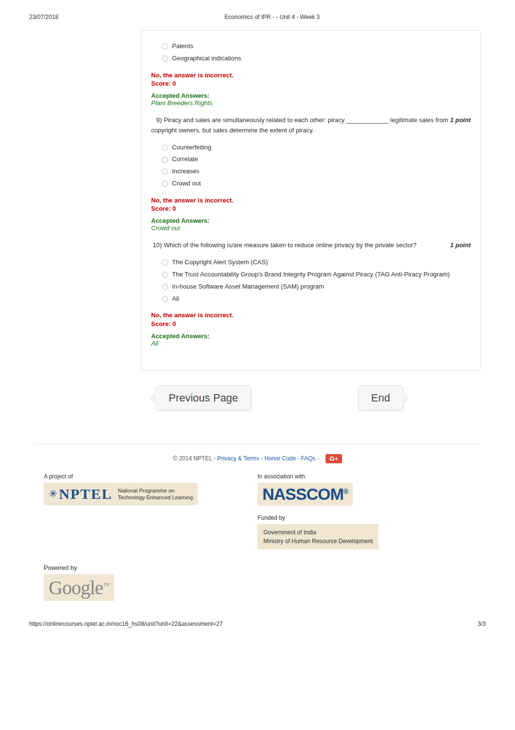23/07/2018
Economics of IPR - - Unit 4 - Week 3
Patents
Geographical indications
No, the answer is incorrect.
Score: 0
Accepted Answers:
Plant Breeders Rights
1 point 9) Piracy and sales are simultaneously related to each other: piracy ____________ legitimate sales from copyright owners, but sales determine the extent of piracy.
Counterfeiting
Correlate
Increases
Crowd out
No, the answer is incorrect.
Score: 0
Accepted Answers:
Crowd out
1 point 10) Which of the following is/are measure taken to reduce online privacy by the private sector?
The Copyright Alert System (CAS)
The Trust Accountability Group's Brand Integrity Program Against Piracy (TAG Anti-Piracy Program)
In-house Software Asset Management (SAM) program
All
No, the answer is incorrect.
Score: 0
Accepted Answers:
All
Previous Page End
© 2014 NPTEL - Privacy & Terms - Honor Code - FAQs - G+
A project of
✳ NPTEL National Programme on
Technology Enhanced Learning
In association with
NASSCOM®
Funded by
Government of India
Ministry of Human Resource Development
Powered by
Google™
https://onlinecourses.nptel.ac.in/noc16_hs08/unit?unit=22&assessment=27
3/3